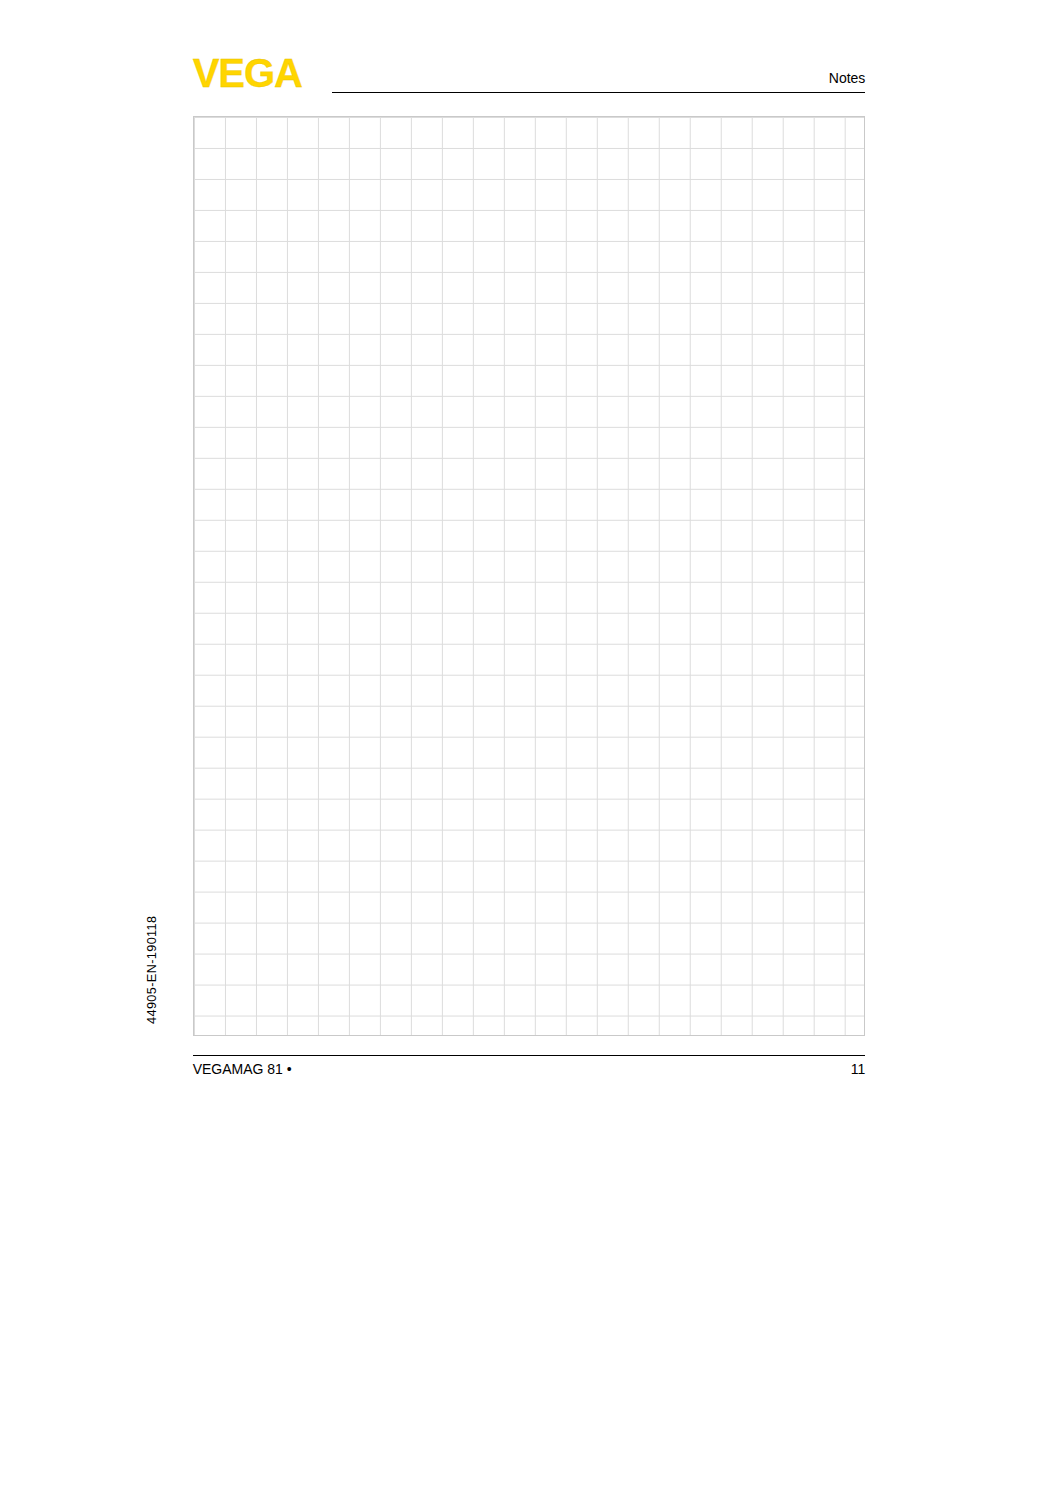VEGA
Notes
44905-EN-190118
VEGAMAG 81 •
11